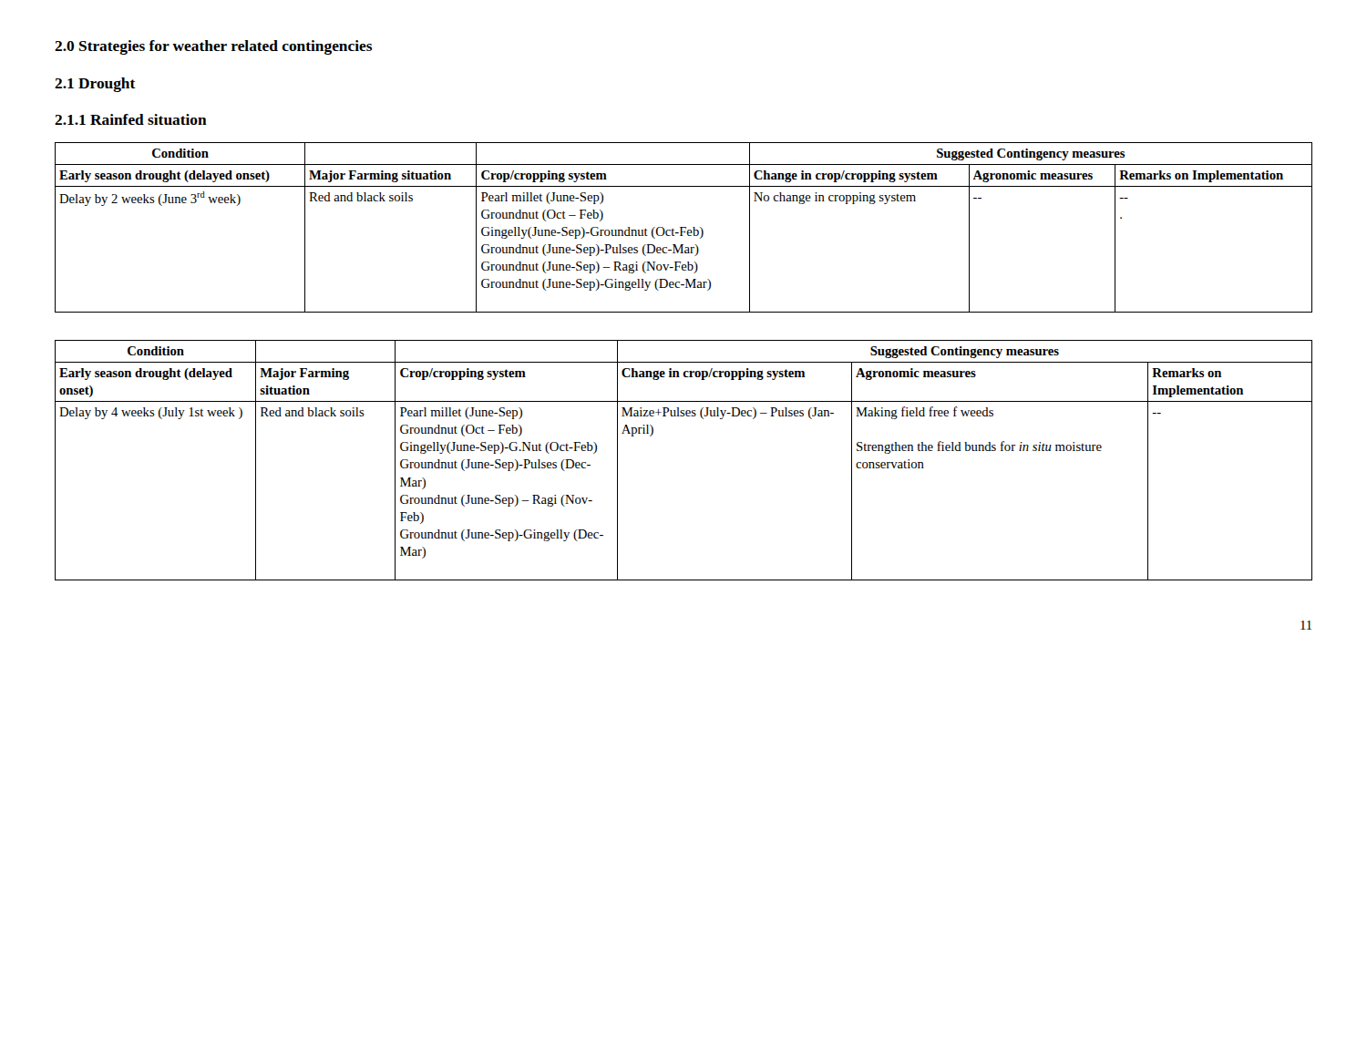2.0 Strategies for weather related contingencies
2.1 Drought
2.1.1 Rainfed situation
| Condition | | | Suggested Contingency measures |
| --- | --- | --- | --- |
| Early season drought (delayed onset) | Major Farming situation | Crop/cropping system | Change in crop/cropping system | Agronomic measures | Remarks on Implementation |
| Delay by 2 weeks (June 3 rd week) | Red and black soils | Pearl millet (June-Sep) Groundnut (Oct – Feb) Gingelly(June-Sep)-Groundnut (Oct-Feb) Groundnut (June-Sep)-Pulses (Dec-Mar) Groundnut (June-Sep) – Ragi (Nov-Feb) Groundnut (June-Sep)-Gingelly (Dec-Mar) | No change in cropping system | -- | -- . |
| Condition | | | Suggested Contingency measures |
| --- | --- | --- | --- |
| Early season drought (delayed onset) | Major Farming situation | Crop/cropping system | Change in crop/cropping system | Agronomic measures | Remarks on Implementation |
| Delay by 4 weeks (July 1st week ) | Red and black soils | Pearl millet (June-Sep) Groundnut (Oct – Feb) Gingelly(June-Sep)-G.Nut (Oct-Feb) Groundnut (June-Sep)-Pulses (Dec-Mar) Groundnut (June-Sep) – Ragi (Nov-Feb) Groundnut (June-Sep)-Gingelly (Dec-Mar) | Maize+Pulses (July-Dec) – Pulses (Jan-April) | Making field free f weeds Strengthen the field bunds for in situ moisture conservation | -- |
11